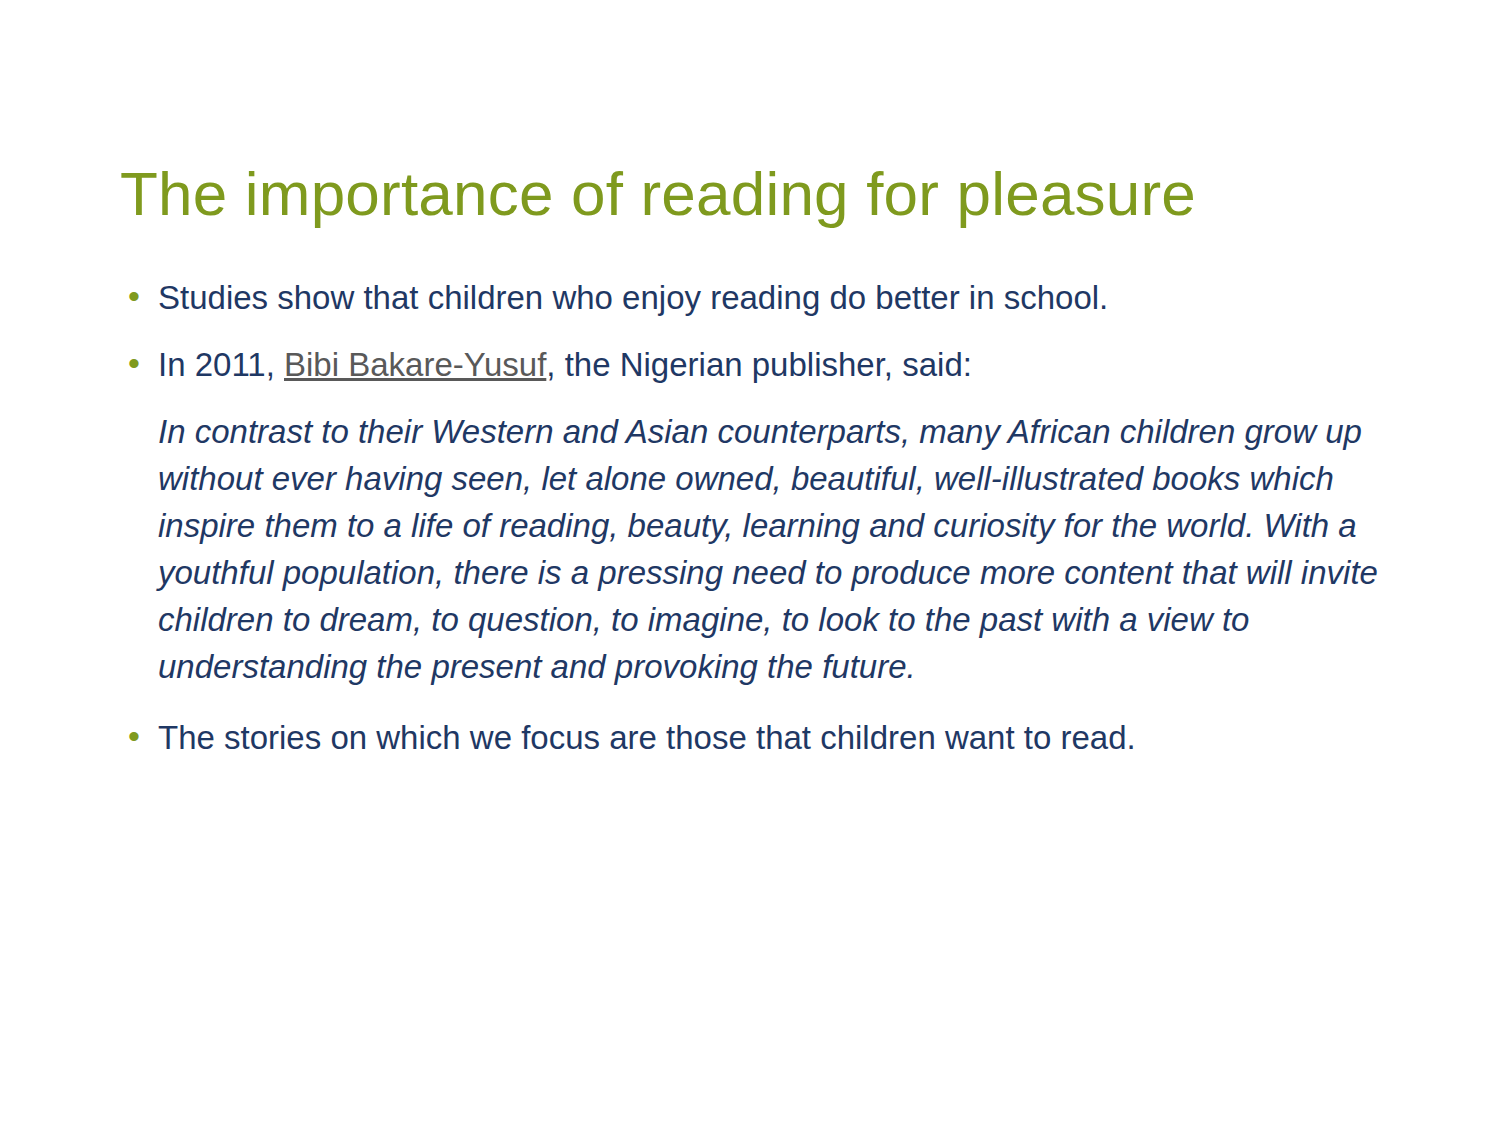The importance of reading for pleasure
Studies show that children who enjoy reading do better in school.
In 2011, Bibi Bakare-Yusuf, the Nigerian publisher, said:
In contrast to their Western and Asian counterparts, many African children grow up without ever having seen, let alone owned, beautiful, well-illustrated books which inspire them to a life of reading, beauty, learning and curiosity for the world. With a youthful population, there is a pressing need to produce more content that will invite children to dream, to question, to imagine, to look to the past with a view to understanding the present and provoking the future.
The stories on which we focus are those that children want to read.